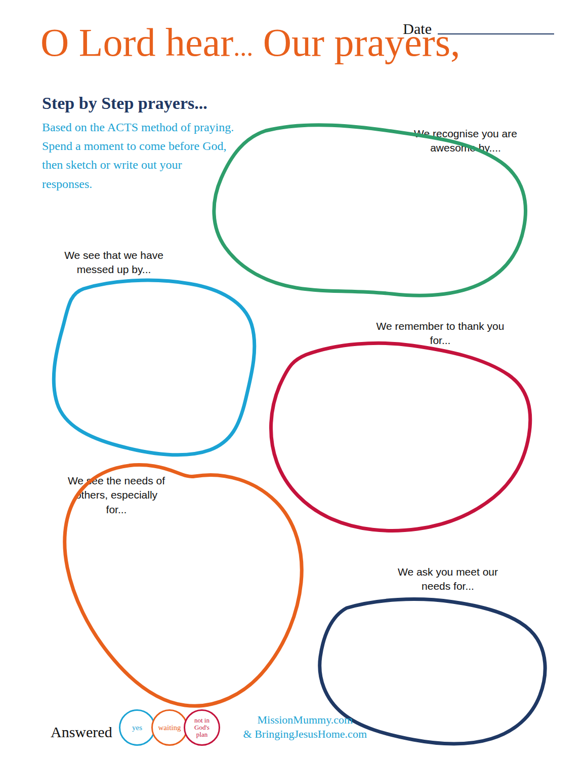Date
O Lord hear... Our prayers,
Step by Step prayers...
Based on the ACTS method of praying.
Spend a moment to come before God,
then sketch or write out your
responses.
We recognise you are awesome by....
We see that we have messed up by...
We remember to thank you for...
We see the needs of others, especially for...
We ask you meet our needs for...
Answered
yes
waiting
not in
God's
plan
MissionMummy.com
& BringingJesusHome.com